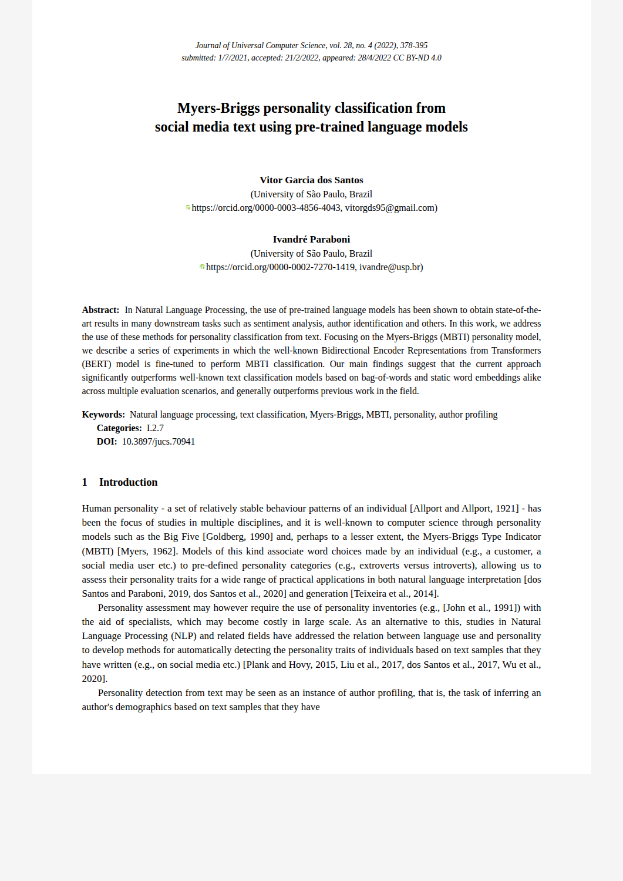Journal of Universal Computer Science, vol. 28, no. 4 (2022), 378-395
submitted: 1/7/2021, accepted: 21/2/2022, appeared: 28/4/2022 CC BY-ND 4.0
Myers-Briggs personality classification from
social media text using pre-trained language models
Vitor Garcia dos Santos
(University of São Paulo, Brazil
iDhttps://orcid.org/0000-0003-4856-4043, vitorgds95@gmail.com)
Ivandré Paraboni
(University of São Paulo, Brazil
iDhttps://orcid.org/0000-0002-7270-1419, ivandre@usp.br)
Abstract: In Natural Language Processing, the use of pre-trained language models has been shown to obtain state-of-the-art results in many downstream tasks such as sentiment analysis, author identification and others. In this work, we address the use of these methods for personality classification from text. Focusing on the Myers-Briggs (MBTI) personality model, we describe a series of experiments in which the well-known Bidirectional Encoder Representations from Transformers (BERT) model is fine-tuned to perform MBTI classification. Our main findings suggest that the current approach significantly outperforms well-known text classification models based on bag-of-words and static word embeddings alike across multiple evaluation scenarios, and generally outperforms previous work in the field.
Keywords: Natural language processing, text classification, Myers-Briggs, MBTI, personality, author profiling
Categories: I.2.7
DOI: 10.3897/jucs.70941
1 Introduction
Human personality - a set of relatively stable behaviour patterns of an individual [Allport and Allport, 1921] - has been the focus of studies in multiple disciplines, and it is well-known to computer science through personality models such as the Big Five [Goldberg, 1990] and, perhaps to a lesser extent, the Myers-Briggs Type Indicator (MBTI) [Myers, 1962]. Models of this kind associate word choices made by an individual (e.g., a customer, a social media user etc.) to pre-defined personality categories (e.g., extroverts versus introverts), allowing us to assess their personality traits for a wide range of practical applications in both natural language interpretation [dos Santos and Paraboni, 2019, dos Santos et al., 2020] and generation [Teixeira et al., 2014].
Personality assessment may however require the use of personality inventories (e.g., [John et al., 1991]) with the aid of specialists, which may become costly in large scale. As an alternative to this, studies in Natural Language Processing (NLP) and related fields have addressed the relation between language use and personality to develop methods for automatically detecting the personality traits of individuals based on text samples that they have written (e.g., on social media etc.) [Plank and Hovy, 2015, Liu et al., 2017, dos Santos et al., 2017, Wu et al., 2020].
Personality detection from text may be seen as an instance of author profiling, that is, the task of inferring an author's demographics based on text samples that they have